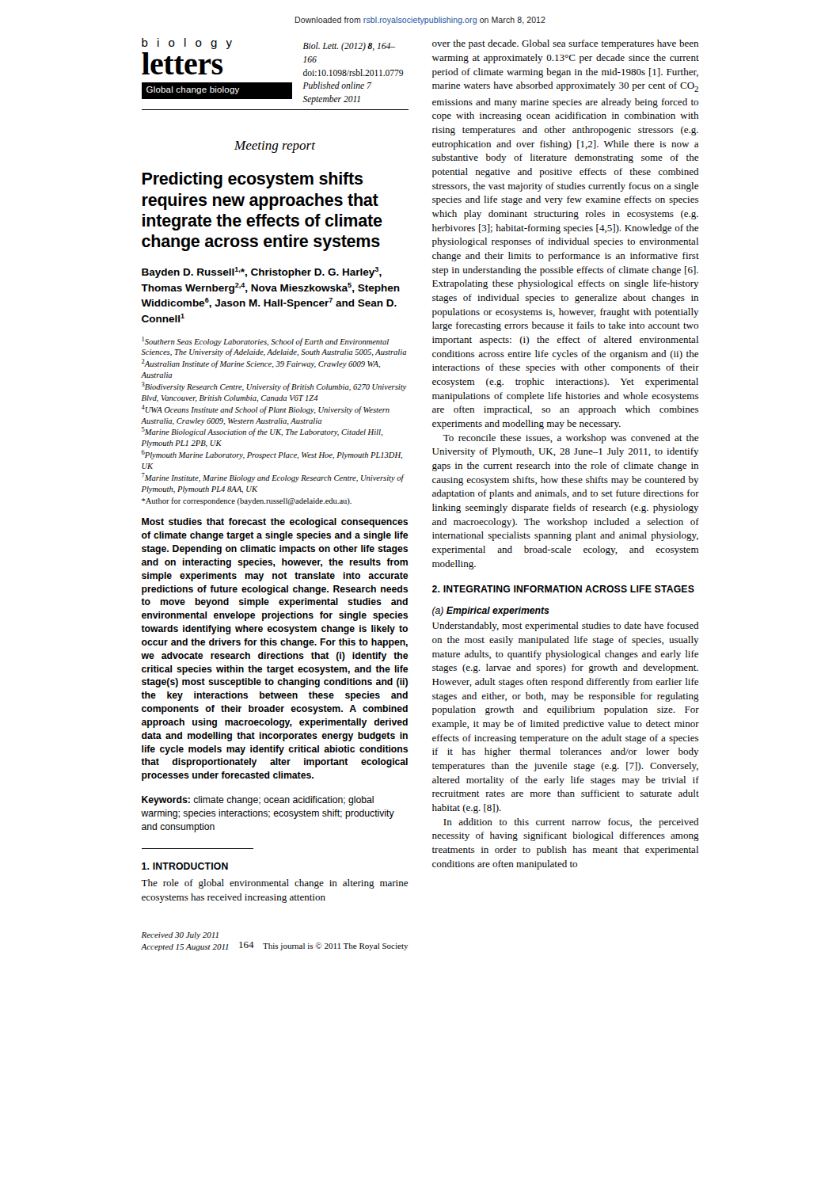Downloaded from rsbl.royalsocietypublishing.org on March 8, 2012
b i o l o g y
letters
Global change biology
Biol. Lett. (2012) 8, 164–166
doi:10.1098/rsbl.2011.0779
Published online 7 September 2011
Meeting report
Predicting ecosystem shifts requires new approaches that integrate the effects of climate change across entire systems
Bayden D. Russell1,*, Christopher D. G. Harley3, Thomas Wernberg2,4, Nova Mieszkowska5, Stephen Widdicombe6, Jason M. Hall-Spencer7 and Sean D. Connell1
1Southern Seas Ecology Laboratories, School of Earth and Environmental Sciences, The University of Adelaide, Adelaide, South Australia 5005, Australia
2Australian Institute of Marine Science, 39 Fairway, Crawley 6009 WA, Australia
3Biodiversity Research Centre, University of British Columbia, 6270 University Blvd, Vancouver, British Columbia, Canada V6T 1Z4
4UWA Oceans Institute and School of Plant Biology, University of Western Australia, Crawley 6009, Western Australia, Australia
5Marine Biological Association of the UK, The Laboratory, Citadel Hill, Plymouth PL1 2PB, UK
6Plymouth Marine Laboratory, Prospect Place, West Hoe, Plymouth PL13DH, UK
7Marine Institute, Marine Biology and Ecology Research Centre, University of Plymouth, Plymouth PL4 8AA, UK
*Author for correspondence (bayden.russell@adelaide.edu.au).
Most studies that forecast the ecological consequences of climate change target a single species and a single life stage. Depending on climatic impacts on other life stages and on interacting species, however, the results from simple experiments may not translate into accurate predictions of future ecological change. Research needs to move beyond simple experimental studies and environmental envelope projections for single species towards identifying where ecosystem change is likely to occur and the drivers for this change. For this to happen, we advocate research directions that (i) identify the critical species within the target ecosystem, and the life stage(s) most susceptible to changing conditions and (ii) the key interactions between these species and components of their broader ecosystem. A combined approach using macroecology, experimentally derived data and modelling that incorporates energy budgets in life cycle models may identify critical abiotic conditions that disproportionately alter important ecological processes under forecasted climates.
Keywords: climate change; ocean acidification; global warming; species interactions; ecosystem shift; productivity and consumption
1. INTRODUCTION
The role of global environmental change in altering marine ecosystems has received increasing attention
Received 30 July 2011
Accepted 15 August 2011
164
This journal is © 2011 The Royal Society
over the past decade. Global sea surface temperatures have been warming at approximately 0.13°C per decade since the current period of climate warming began in the mid-1980s [1]. Further, marine waters have absorbed approximately 30 per cent of CO2 emissions and many marine species are already being forced to cope with increasing ocean acidification in combination with rising temperatures and other anthropogenic stressors (e.g. eutrophication and over fishing) [1,2]. While there is now a substantive body of literature demonstrating some of the potential negative and positive effects of these combined stressors, the vast majority of studies currently focus on a single species and life stage and very few examine effects on species which play dominant structuring roles in ecosystems (e.g. herbivores [3]; habitat-forming species [4,5]). Knowledge of the physiological responses of individual species to environmental change and their limits to performance is an informative first step in understanding the possible effects of climate change [6]. Extrapolating these physiological effects on single life-history stages of individual species to generalize about changes in populations or ecosystems is, however, fraught with potentially large forecasting errors because it fails to take into account two important aspects: (i) the effect of altered environmental conditions across entire life cycles of the organism and (ii) the interactions of these species with other components of their ecosystem (e.g. trophic interactions). Yet experimental manipulations of complete life histories and whole ecosystems are often impractical, so an approach which combines experiments and modelling may be necessary.
To reconcile these issues, a workshop was convened at the University of Plymouth, UK, 28 June–1 July 2011, to identify gaps in the current research into the role of climate change in causing ecosystem shifts, how these shifts may be countered by adaptation of plants and animals, and to set future directions for linking seemingly disparate fields of research (e.g. physiology and macroecology). The workshop included a selection of international specialists spanning plant and animal physiology, experimental and broad-scale ecology, and ecosystem modelling.
2. INTEGRATING INFORMATION ACROSS LIFE STAGES
(a) Empirical experiments
Understandably, most experimental studies to date have focused on the most easily manipulated life stage of species, usually mature adults, to quantify physiological changes and early life stages (e.g. larvae and spores) for growth and development. However, adult stages often respond differently from earlier life stages and either, or both, may be responsible for regulating population growth and equilibrium population size. For example, it may be of limited predictive value to detect minor effects of increasing temperature on the adult stage of a species if it has higher thermal tolerances and/or lower body temperatures than the juvenile stage (e.g. [7]). Conversely, altered mortality of the early life stages may be trivial if recruitment rates are more than sufficient to saturate adult habitat (e.g. [8]).
In addition to this current narrow focus, the perceived necessity of having significant biological differences among treatments in order to publish has meant that experimental conditions are often manipulated to